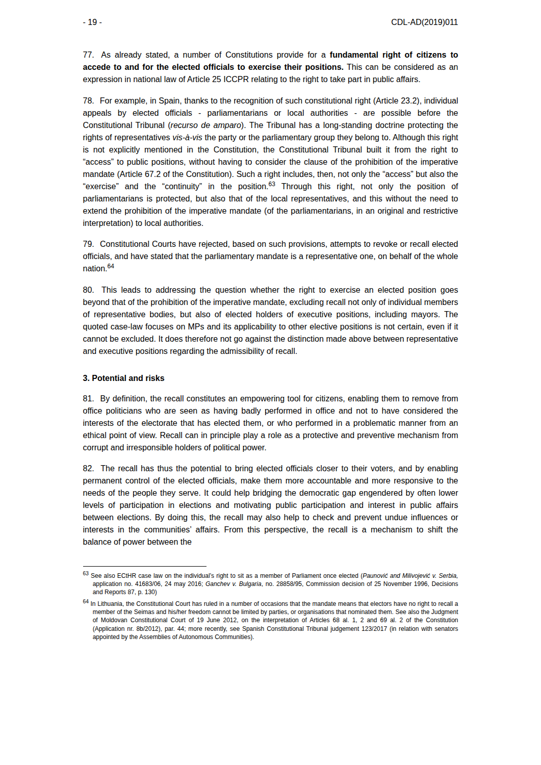- 19 - CDL-AD(2019)011
77. As already stated, a number of Constitutions provide for a fundamental right of citizens to accede to and for the elected officials to exercise their positions. This can be considered as an expression in national law of Article 25 ICCPR relating to the right to take part in public affairs.
78. For example, in Spain, thanks to the recognition of such constitutional right (Article 23.2), individual appeals by elected officials - parliamentarians or local authorities - are possible before the Constitutional Tribunal (recurso de amparo). The Tribunal has a long-standing doctrine protecting the rights of representatives vis-à-vis the party or the parliamentary group they belong to. Although this right is not explicitly mentioned in the Constitution, the Constitutional Tribunal built it from the right to “access” to public positions, without having to consider the clause of the prohibition of the imperative mandate (Article 67.2 of the Constitution). Such a right includes, then, not only the “access” but also the “exercise” and the “continuity” in the position.63 Through this right, not only the position of parliamentarians is protected, but also that of the local representatives, and this without the need to extend the prohibition of the imperative mandate (of the parliamentarians, in an original and restrictive interpretation) to local authorities.
79. Constitutional Courts have rejected, based on such provisions, attempts to revoke or recall elected officials, and have stated that the parliamentary mandate is a representative one, on behalf of the whole nation.64
80. This leads to addressing the question whether the right to exercise an elected position goes beyond that of the prohibition of the imperative mandate, excluding recall not only of individual members of representative bodies, but also of elected holders of executive positions, including mayors. The quoted case-law focuses on MPs and its applicability to other elective positions is not certain, even if it cannot be excluded. It does therefore not go against the distinction made above between representative and executive positions regarding the admissibility of recall.
3. Potential and risks
81. By definition, the recall constitutes an empowering tool for citizens, enabling them to remove from office politicians who are seen as having badly performed in office and not to have considered the interests of the electorate that has elected them, or who performed in a problematic manner from an ethical point of view. Recall can in principle play a role as a protective and preventive mechanism from corrupt and irresponsible holders of political power.
82. The recall has thus the potential to bring elected officials closer to their voters, and by enabling permanent control of the elected officials, make them more accountable and more responsive to the needs of the people they serve. It could help bridging the democratic gap engendered by often lower levels of participation in elections and motivating public participation and interest in public affairs between elections. By doing this, the recall may also help to check and prevent undue influences or interests in the communities’ affairs. From this perspective, the recall is a mechanism to shift the balance of power between the
63 See also ECtHR case law on the individual’s right to sit as a member of Parliament once elected (Paunović and Milivojević v. Serbia, application no. 41683/06, 24 may 2016; Ganchev v. Bulgaria, no. 28858/95, Commission decision of 25 November 1996, Decisions and Reports 87, p. 130)
64 In Lithuania, the Constitutional Court has ruled in a number of occasions that the mandate means that electors have no right to recall a member of the Seimas and his/her freedom cannot be limited by parties, or organisations that nominated them. See also the Judgment of Moldovan Constitutional Court of 19 June 2012, on the interpretation of Articles 68 al. 1, 2 and 69 al. 2 of the Constitution (Application nr. 8b/2012), par. 44; more recently, see Spanish Constitutional Tribunal judgement 123/2017 (in relation with senators appointed by the Assemblies of Autonomous Communities).